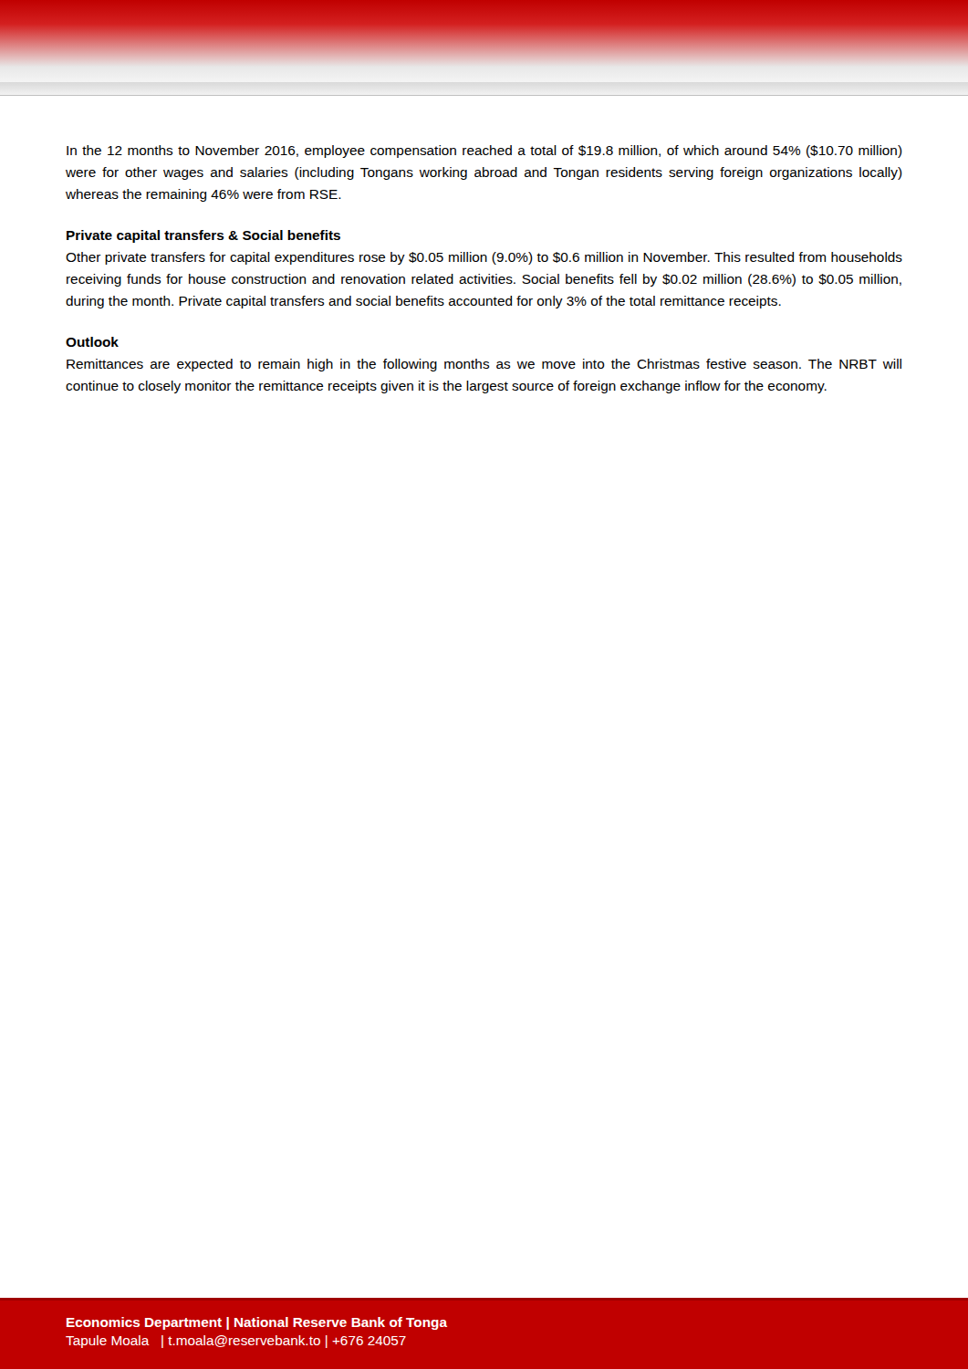In the 12 months to November 2016, employee compensation reached a total of $19.8 million, of which around 54% ($10.70 million) were for other wages and salaries (including Tongans working abroad and Tongan residents serving foreign organizations locally) whereas the remaining 46% were from RSE.
Private capital transfers & Social benefits
Other private transfers for capital expenditures rose by $0.05 million (9.0%) to $0.6 million in November. This resulted from households receiving funds for house construction and renovation related activities. Social benefits fell by $0.02 million (28.6%) to $0.05 million, during the month. Private capital transfers and social benefits accounted for only 3% of the total remittance receipts.
Outlook
Remittances are expected to remain high in the following months as we move into the Christmas festive season. The NRBT will continue to closely monitor the remittance receipts given it is the largest source of foreign exchange inflow for the economy.
Economics Department | National Reserve Bank of Tonga
Tapule Moala | t.moala@reservebank.to | +676 24057